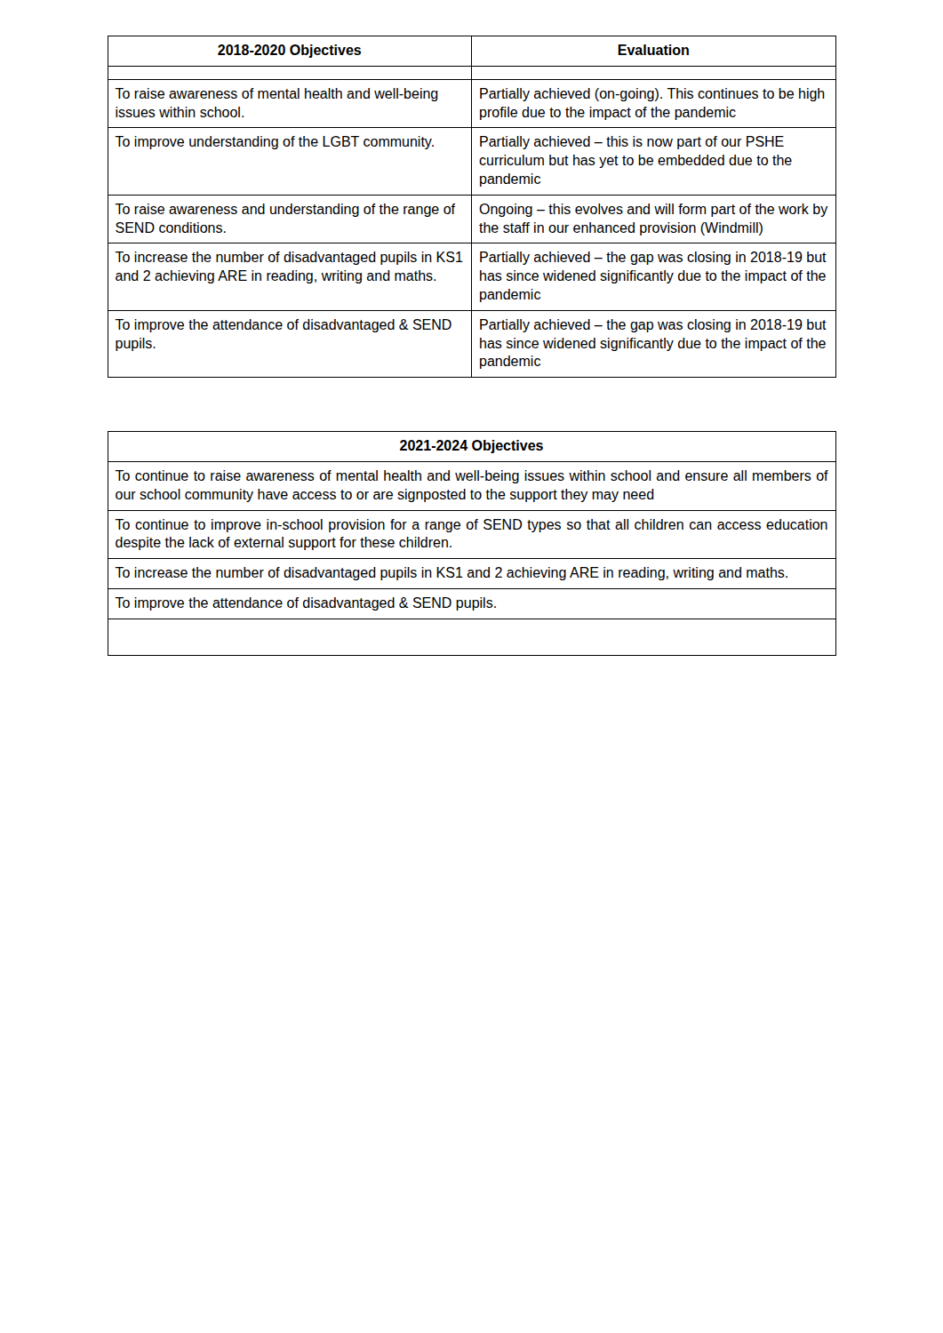| 2018-2020 Objectives | Evaluation |
| --- | --- |
| To raise awareness of mental health and well-being issues within school. | Partially achieved (on-going). This continues to be high profile due to the impact of the pandemic |
| To improve understanding of the LGBT community. | Partially achieved – this is now part of our PSHE curriculum but has yet to be embedded due to the pandemic |
| To raise awareness and understanding of the range of SEND conditions. | Ongoing – this evolves and will form part of the work by the staff in our enhanced provision (Windmill) |
| To increase the number of disadvantaged pupils in KS1 and 2 achieving ARE in reading, writing and maths. | Partially achieved – the gap was closing in 2018-19 but has since widened significantly due to the impact of the pandemic |
| To improve the attendance of disadvantaged & SEND pupils. | Partially achieved – the gap was closing in 2018-19 but has since widened significantly due to the impact of the pandemic |
| 2021-2024 Objectives |
| --- |
| To continue to raise awareness of mental health and well-being issues within school and ensure all members of our school community have access to or are signposted to the support they may need |
| To continue to improve in-school provision for a range of SEND types so that all children can access education despite the lack of external support for these children. |
| To increase the number of disadvantaged pupils in KS1 and 2 achieving ARE in reading, writing and maths. |
| To improve the attendance of disadvantaged & SEND pupils. |